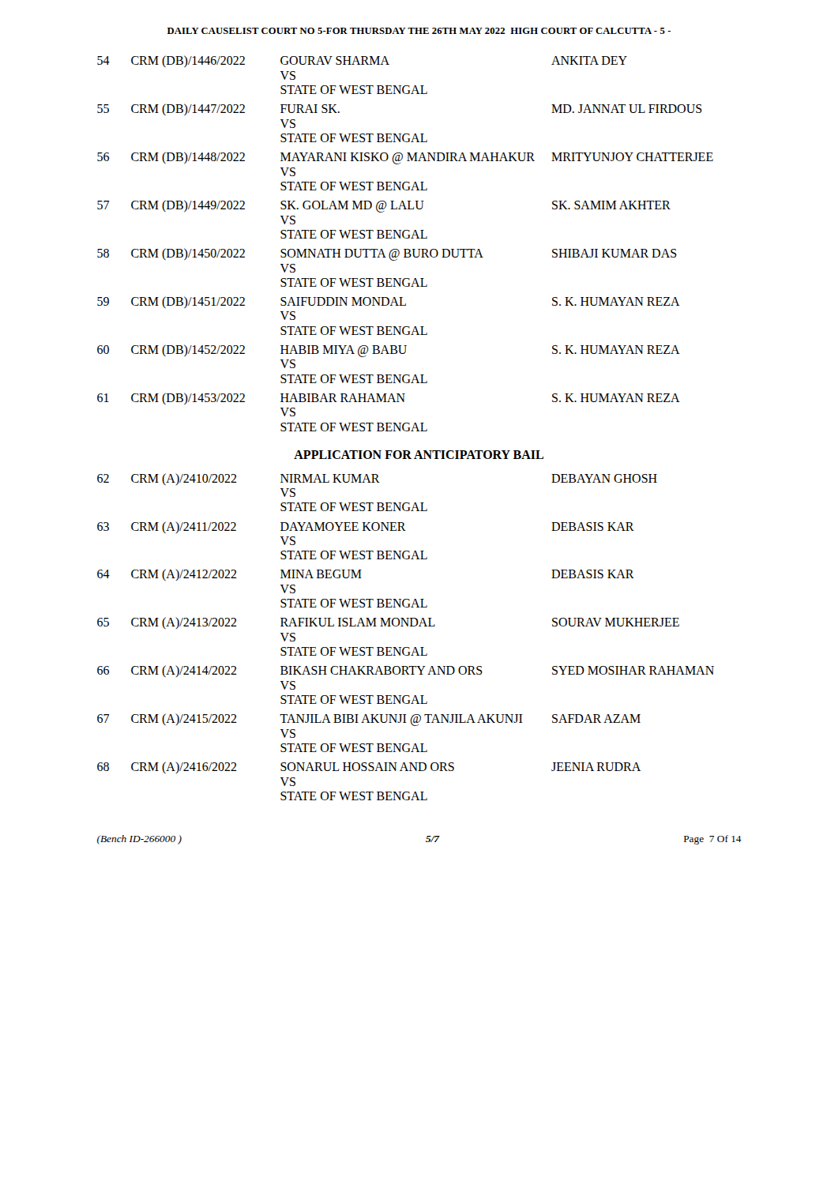DAILY CAUSELIST COURT NO 5-FOR THURSDAY THE 26TH MAY 2022 HIGH COURT OF CALCUTTA - 5 -
| 54 | CRM (DB)/1446/2022 | GOURAV SHARMA VS STATE OF WEST BENGAL | ANKITA DEY |
| 55 | CRM (DB)/1447/2022 | FURAI SK. VS STATE OF WEST BENGAL | MD. JANNAT UL FIRDOUS |
| 56 | CRM (DB)/1448/2022 | MAYARANI KISKO @ MANDIRA MAHAKUR VS STATE OF WEST BENGAL | MRITYUNJOY CHATTERJEE |
| 57 | CRM (DB)/1449/2022 | SK. GOLAM MD @ LALU VS STATE OF WEST BENGAL | SK. SAMIM AKHTER |
| 58 | CRM (DB)/1450/2022 | SOMNATH DUTTA @ BURO DUTTA VS STATE OF WEST BENGAL | SHIBAJI KUMAR DAS |
| 59 | CRM (DB)/1451/2022 | SAIFUDDIN MONDAL VS STATE OF WEST BENGAL | S. K. HUMAYAN REZA |
| 60 | CRM (DB)/1452/2022 | HABIB MIYA @ BABU VS STATE OF WEST BENGAL | S. K. HUMAYAN REZA |
| 61 | CRM (DB)/1453/2022 | HABIBAR RAHAMAN VS STATE OF WEST BENGAL | S. K. HUMAYAN REZA |
| APPLICATION FOR ANTICIPATORY BAIL |
| 62 | CRM (A)/2410/2022 | NIRMAL KUMAR VS STATE OF WEST BENGAL | DEBAYAN GHOSH |
| 63 | CRM (A)/2411/2022 | DAYAMOYEE KONER VS STATE OF WEST BENGAL | DEBASIS KAR |
| 64 | CRM (A)/2412/2022 | MINA BEGUM VS STATE OF WEST BENGAL | DEBASIS KAR |
| 65 | CRM (A)/2413/2022 | RAFIKUL ISLAM MONDAL VS STATE OF WEST BENGAL | SOURAV MUKHERJEE |
| 66 | CRM (A)/2414/2022 | BIKASH CHAKRABORTY AND ORS VS STATE OF WEST BENGAL | SYED MOSIHAR RAHAMAN |
| 67 | CRM (A)/2415/2022 | TANJILA BIBI AKUNJI @ TANJILA AKUNJI VS STATE OF WEST BENGAL | SAFDAR AZAM |
| 68 | CRM (A)/2416/2022 | SONARUL HOSSAIN AND ORS VS STATE OF WEST BENGAL | JEENIA RUDRA |
(Bench ID-266000 ) 5/7 Page 7 Of 14